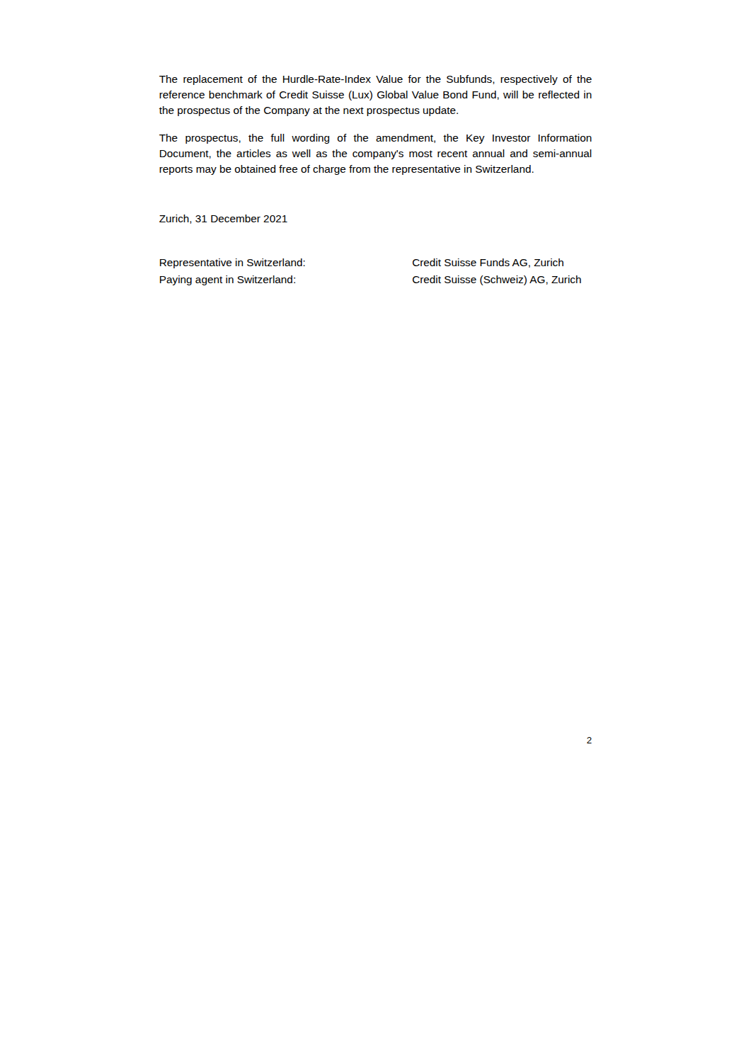The replacement of the Hurdle-Rate-Index Value for the Subfunds, respectively of the reference benchmark of Credit Suisse (Lux) Global Value Bond Fund, will be reflected in the prospectus of the Company at the next prospectus update.
The prospectus, the full wording of the amendment, the Key Investor Information Document, the articles as well as the company's most recent annual and semi-annual reports may be obtained free of charge from the representative in Switzerland.
Zurich, 31 December 2021
| Representative in Switzerland: | Credit Suisse Funds AG, Zurich |
| Paying agent in Switzerland: | Credit Suisse (Schweiz) AG, Zurich |
2